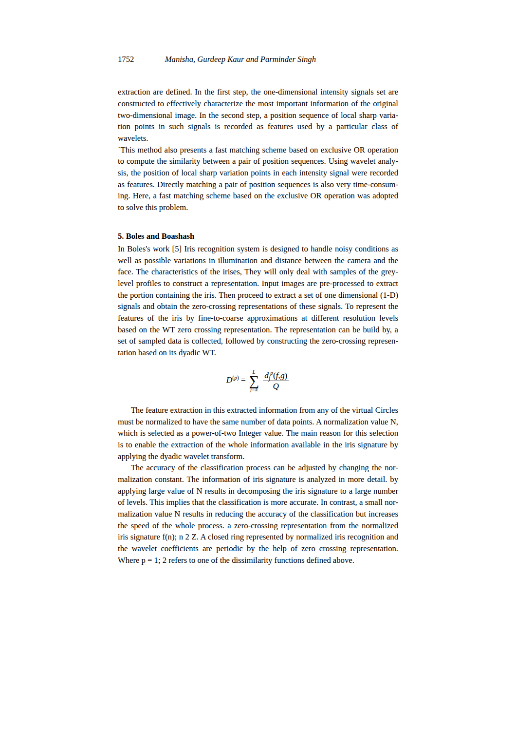1752
Manisha, Gurdeep Kaur and Parminder Singh
extraction are defined. In the first step, the one-dimensional intensity signals set are constructed to effectively characterize the most important information of the original two-dimensional image. In the second step, a position sequence of local sharp variation points in such signals is recorded as features used by a particular class of wavelets.
`This method also presents a fast matching scheme based on exclusive OR operation to compute the similarity between a pair of position sequences. Using wavelet analysis, the position of local sharp variation points in each intensity signal were recorded as features. Directly matching a pair of position sequences is also very time-consuming. Here, a fast matching scheme based on the exclusive OR operation was adopted to solve this problem.
5. Boles and Boashash
In Boles's work [5] Iris recognition system is designed to handle noisy conditions as well as possible variations in illumination and distance between the camera and the face. The characteristics of the irises, They will only deal with samples of the grey-level profiles to construct a representation. Input images are pre-processed to extract the portion containing the iris. Then proceed to extract a set of one dimensional (1-D) signals and obtain the zero-crossing representations of these signals. To represent the features of the iris by fine-to-coarse approximations at different resolution levels based on the WT zero crossing representation. The representation can be build by, a set of sampled data is collected, followed by constructing the zero-crossing representation based on its dyadic WT.
D(p) = L ∑ j=k djp(f,g) Q
The feature extraction in this extracted information from any of the virtual Circles must be normalized to have the same number of data points. A normalization value N, which is selected as a power-of-two Integer value. The main reason for this selection is to enable the extraction of the whole information available in the iris signature by applying the dyadic wavelet transform.
The accuracy of the classification process can be adjusted by changing the normalization constant. The information of iris signature is analyzed in more detail. by applying large value of N results in decomposing the iris signature to a large number of levels. This implies that the classification is more accurate. In contrast, a small normalization value N results in reducing the accuracy of the classification but increases the speed of the whole process. a zero-crossing representation from the normalized iris signature f(n); n 2 Z. A closed ring represented by normalized iris recognition and the wavelet coefficients are periodic by the help of zero crossing representation. Where p = 1; 2 refers to one of the dissimilarity functions defined above.